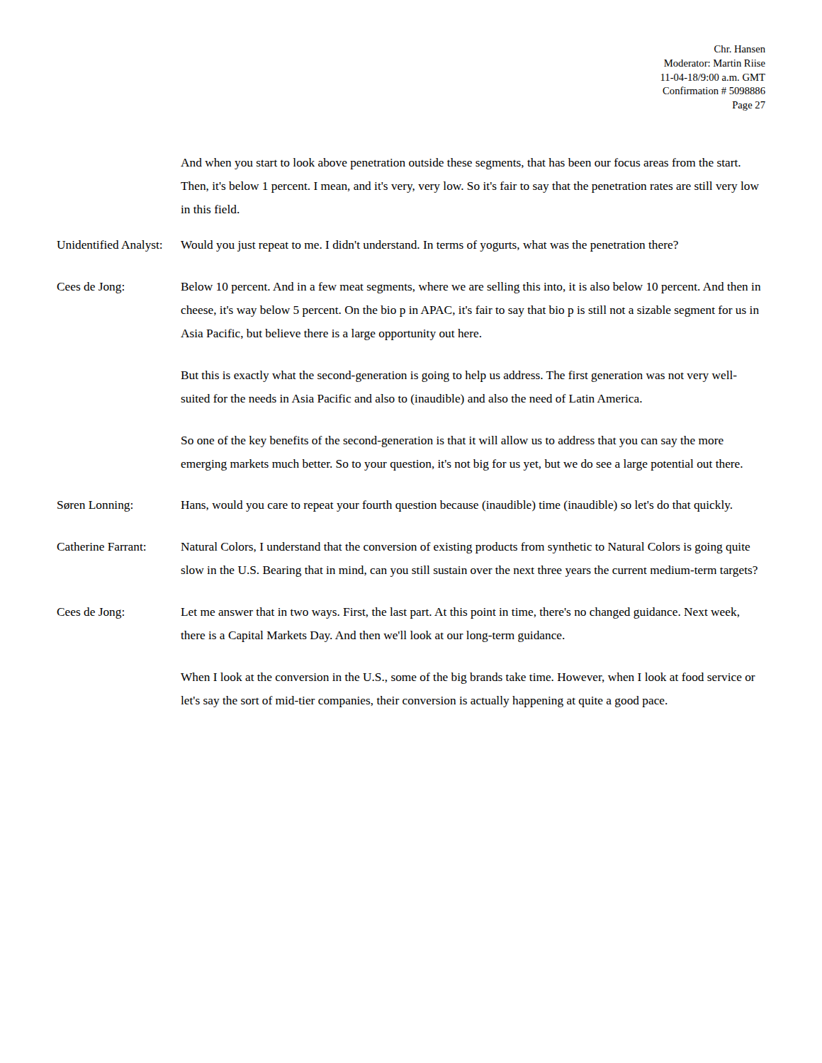Chr. Hansen
Moderator: Martin Riise
11-04-18/9:00 a.m. GMT
Confirmation # 5098886
Page 27
And when you start to look above penetration outside these segments, that has been our focus areas from the start. Then, it's below 1 percent. I mean, and it's very, very low. So it's fair to say that the penetration rates are still very low in this field.
Unidentified Analyst:
Would you just repeat to me. I didn't understand. In terms of yogurts, what was the penetration there?
Cees de Jong:
Below 10 percent. And in a few meat segments, where we are selling this into, it is also below 10 percent. And then in cheese, it's way below 5 percent. On the bio p in APAC, it's fair to say that bio p is still not a sizable segment for us in Asia Pacific, but believe there is a large opportunity out here.
But this is exactly what the second-generation is going to help us address. The first generation was not very well-suited for the needs in Asia Pacific and also to (inaudible) and also the need of Latin America.
So one of the key benefits of the second-generation is that it will allow us to address that you can say the more emerging markets much better. So to your question, it's not big for us yet, but we do see a large potential out there.
Søren Lonning:
Hans, would you care to repeat your fourth question because (inaudible) time (inaudible) so let's do that quickly.
Catherine Farrant:
Natural Colors, I understand that the conversion of existing products from synthetic to Natural Colors is going quite slow in the U.S. Bearing that in mind, can you still sustain over the next three years the current medium-term targets?
Cees de Jong:
Let me answer that in two ways. First, the last part. At this point in time, there's no changed guidance. Next week, there is a Capital Markets Day. And then we'll look at our long-term guidance.
When I look at the conversion in the U.S., some of the big brands take time. However, when I look at food service or let's say the sort of mid-tier companies, their conversion is actually happening at quite a good pace.